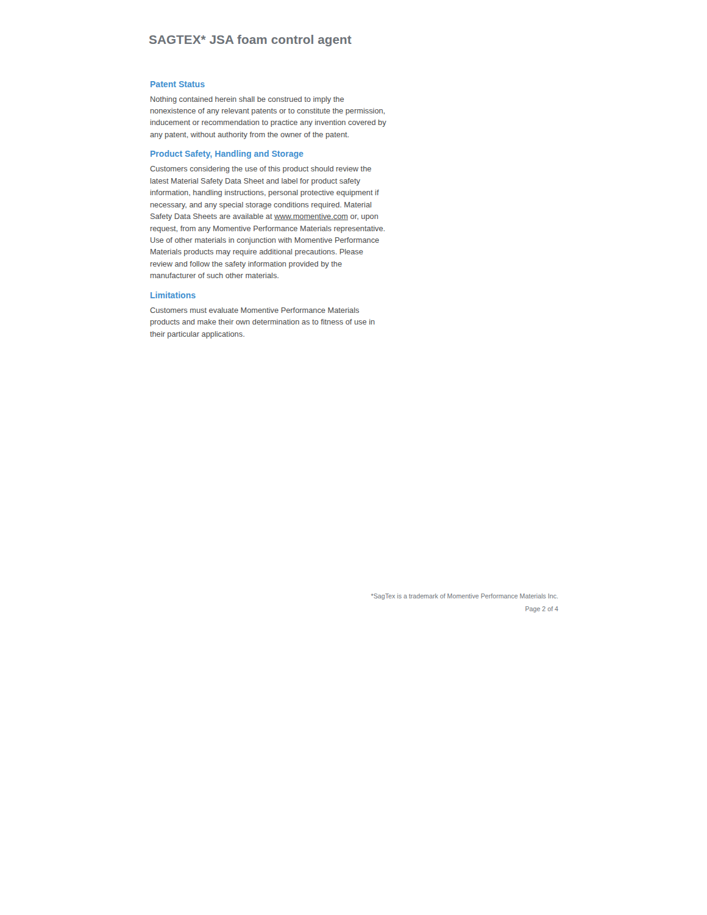SAGTEX* JSA foam control agent
Patent Status
Nothing contained herein shall be construed to imply the nonexistence of any relevant patents or to constitute the permission, inducement or recommendation to practice any invention covered by any patent, without authority from the owner of the patent.
Product Safety, Handling and Storage
Customers considering the use of this product should review the latest Material Safety Data Sheet and label for product safety information, handling instructions, personal protective equipment if necessary, and any special storage conditions required. Material Safety Data Sheets are available at www.momentive.com or, upon request, from any Momentive Performance Materials representative. Use of other materials in conjunction with Momentive Performance Materials products may require additional precautions. Please review and follow the safety information provided by the manufacturer of such other materials.
Limitations
Customers must evaluate Momentive Performance Materials products and make their own determination as to fitness of use in their particular applications.
*SagTex is a trademark of Momentive Performance Materials Inc.
Page 2 of 4